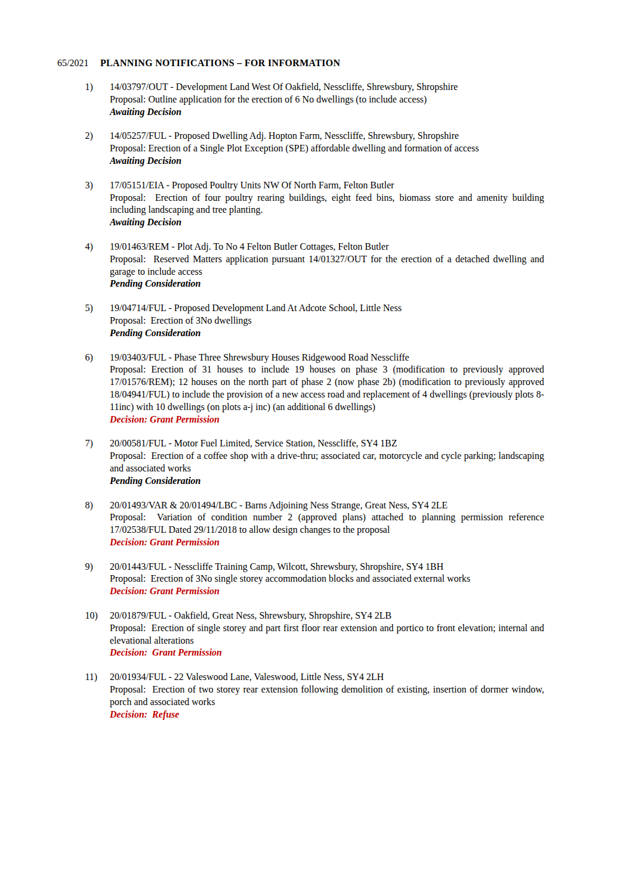65/2021 PLANNING NOTIFICATIONS – FOR INFORMATION
14/03797/OUT - Development Land West Of Oakfield, Nesscliffe, Shrewsbury, Shropshire
Proposal: Outline application for the erection of 6 No dwellings (to include access)
Awaiting Decision
14/05257/FUL - Proposed Dwelling Adj. Hopton Farm, Nesscliffe, Shrewsbury, Shropshire
Proposal: Erection of a Single Plot Exception (SPE) affordable dwelling and formation of access
Awaiting Decision
17/05151/EIA - Proposed Poultry Units NW Of North Farm, Felton Butler
Proposal: Erection of four poultry rearing buildings, eight feed bins, biomass store and amenity building including landscaping and tree planting.
Awaiting Decision
19/01463/REM - Plot Adj. To No 4 Felton Butler Cottages, Felton Butler
Proposal: Reserved Matters application pursuant 14/01327/OUT for the erection of a detached dwelling and garage to include access
Pending Consideration
19/04714/FUL - Proposed Development Land At Adcote School, Little Ness
Proposal: Erection of 3No dwellings
Pending Consideration
19/03403/FUL - Phase Three Shrewsbury Houses Ridgewood Road Nesscliffe
Proposal: Erection of 31 houses to include 19 houses on phase 3 (modification to previously approved 17/01576/REM); 12 houses on the north part of phase 2 (now phase 2b) (modification to previously approved 18/04941/FUL) to include the provision of a new access road and replacement of 4 dwellings (previously plots 8-11inc) with 10 dwellings (on plots a-j inc) (an additional 6 dwellings)
Decision: Grant Permission
20/00581/FUL - Motor Fuel Limited, Service Station, Nesscliffe, SY4 1BZ
Proposal: Erection of a coffee shop with a drive-thru; associated car, motorcycle and cycle parking; landscaping and associated works
Pending Consideration
20/01493/VAR & 20/01494/LBC - Barns Adjoining Ness Strange, Great Ness, SY4 2LE
Proposal: Variation of condition number 2 (approved plans) attached to planning permission reference 17/02538/FUL Dated 29/11/2018 to allow design changes to the proposal
Decision: Grant Permission
20/01443/FUL - Nesscliffe Training Camp, Wilcott, Shrewsbury, Shropshire, SY4 1BH
Proposal: Erection of 3No single storey accommodation blocks and associated external works
Decision: Grant Permission
20/01879/FUL - Oakfield, Great Ness, Shrewsbury, Shropshire, SY4 2LB
Proposal: Erection of single storey and part first floor rear extension and portico to front elevation; internal and elevational alterations
Decision: Grant Permission
20/01934/FUL - 22 Valeswood Lane, Valeswood, Little Ness, SY4 2LH
Proposal: Erection of two storey rear extension following demolition of existing, insertion of dormer window, porch and associated works
Decision: Refuse